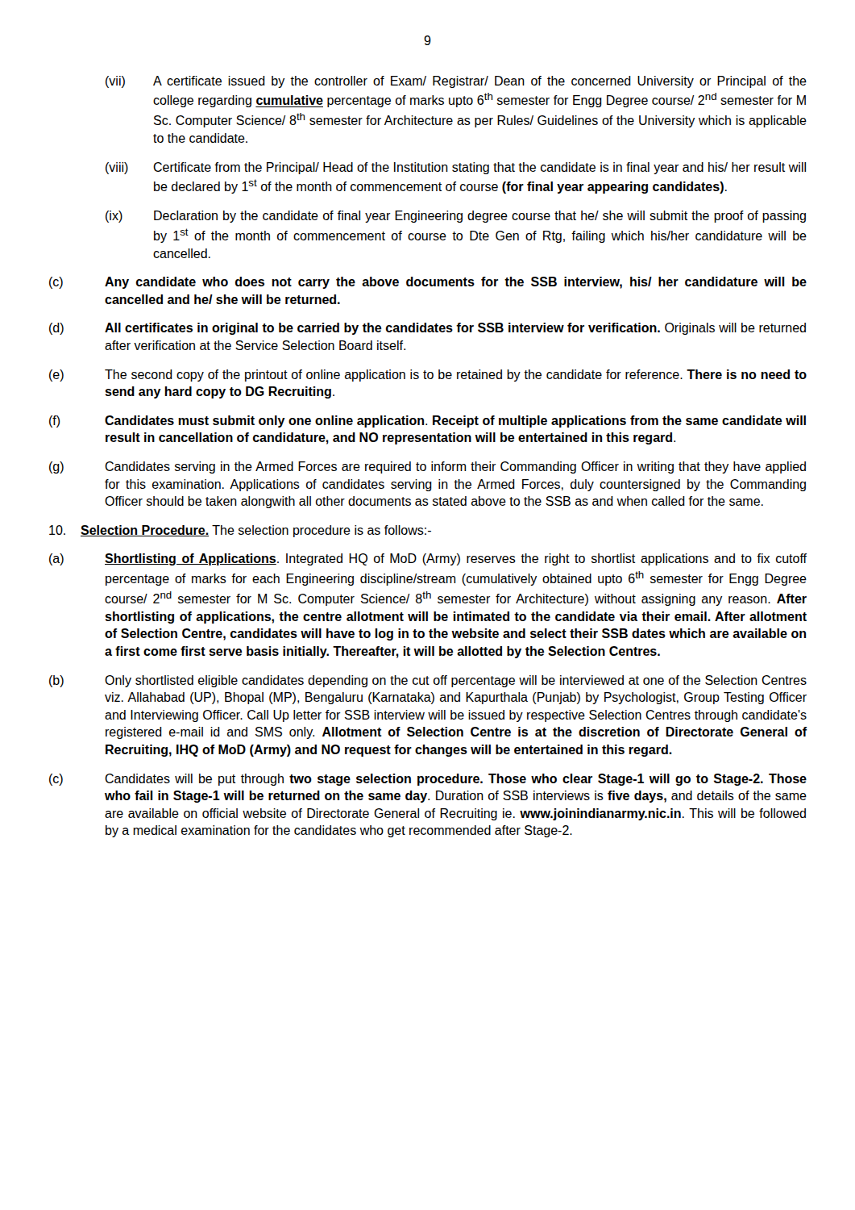9
(vii)
A certificate issued by the controller of Exam/ Registrar/ Dean of the concerned University or Principal of the college regarding cumulative percentage of marks upto 6th semester for Engg Degree course/ 2nd semester for M Sc. Computer Science/ 8th semester for Architecture as per Rules/ Guidelines of the University which is applicable to the candidate.
(viii)
Certificate from the Principal/ Head of the Institution stating that the candidate is in final year and his/ her result will be declared by 1st of the month of commencement of course (for final year appearing candidates).
(ix)
Declaration by the candidate of final year Engineering degree course that he/ she will submit the proof of passing by 1st of the month of commencement of course to Dte Gen of Rtg, failing which his/her candidature will be cancelled.
(c)
Any candidate who does not carry the above documents for the SSB interview, his/ her candidature will be cancelled and he/ she will be returned.
(d)
All certificates in original to be carried by the candidates for SSB interview for verification. Originals will be returned after verification at the Service Selection Board itself.
(e)
The second copy of the printout of online application is to be retained by the candidate for reference. There is no need to send any hard copy to DG Recruiting.
(f)
Candidates must submit only one online application. Receipt of multiple applications from the same candidate will result in cancellation of candidature, and NO representation will be entertained in this regard.
(g)
Candidates serving in the Armed Forces are required to inform their Commanding Officer in writing that they have applied for this examination. Applications of candidates serving in the Armed Forces, duly countersigned by the Commanding Officer should be taken alongwith all other documents as stated above to the SSB as and when called for the same.
10.
Selection Procedure. The selection procedure is as follows:-
(a)
Shortlisting of Applications. Integrated HQ of MoD (Army) reserves the right to shortlist applications and to fix cutoff percentage of marks for each Engineering discipline/stream (cumulatively obtained upto 6th semester for Engg Degree course/ 2nd semester for M Sc. Computer Science/ 8th semester for Architecture) without assigning any reason. After shortlisting of applications, the centre allotment will be intimated to the candidate via their email. After allotment of Selection Centre, candidates will have to log in to the website and select their SSB dates which are available on a first come first serve basis initially. Thereafter, it will be allotted by the Selection Centres.
(b)
Only shortlisted eligible candidates depending on the cut off percentage will be interviewed at one of the Selection Centres viz. Allahabad (UP), Bhopal (MP), Bengaluru (Karnataka) and Kapurthala (Punjab) by Psychologist, Group Testing Officer and Interviewing Officer. Call Up letter for SSB interview will be issued by respective Selection Centres through candidate's registered e-mail id and SMS only. Allotment of Selection Centre is at the discretion of Directorate General of Recruiting, IHQ of MoD (Army) and NO request for changes will be entertained in this regard.
(c)
Candidates will be put through two stage selection procedure. Those who clear Stage-1 will go to Stage-2. Those who fail in Stage-1 will be returned on the same day. Duration of SSB interviews is five days, and details of the same are available on official website of Directorate General of Recruiting ie. www.joinindianarmy.nic.in. This will be followed by a medical examination for the candidates who get recommended after Stage-2.